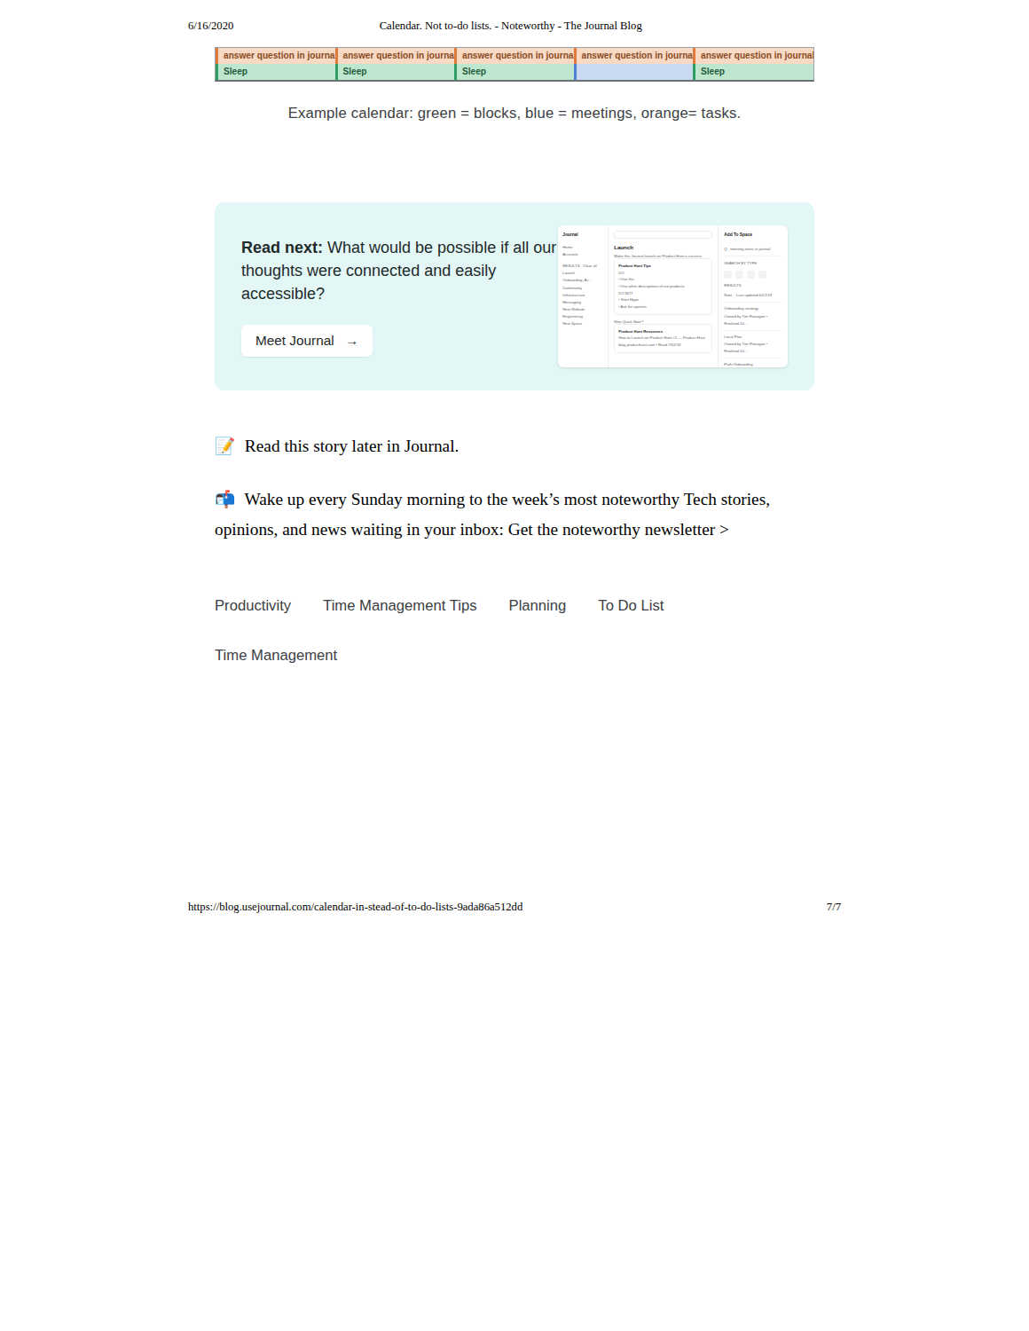6/16/2020
Calendar. Not to-do lists. - Noteworthy - The Journal Blog
| answer question in journal | answer question in journal | answer question in journal | answer question in journal | answer question in journal |
| Sleep | Sleep | Sleep | | Sleep |
Example calendar: green = blocks, blue = meetings, orange= tasks.
Read next: What would be possible if all our thoughts were connected and easily accessible?
Meet Journal →
Journal
Home
Accounts
RESULTS Clear all
Launch
Onboarding, Ac...
Community
Infrastructure
Messaging
New Website
Engineering
New Space
Launch
Make this Journal launch on Product Hunt a success
Product Hunt Tips
DO
• Use this
• Use other descriptions of our products
DO NOT
• Start Hype
• Ask for upvotes
New Quick Note?
Product Hunt Resources
How to Launch on Product Hunt #1 — Product Hunt
blog.producthunt.com • Read 7/02/18
Add To Space
Q meeting notes in journal
SEARCH BY TYPE
RESULTS
Note Last updated 6/22/18
Onboarding strategy
Owned by Tim Flanagan • Realized 10...
Local Plan
Owned by Tim Flanagan • Realized 10...
Path Onboarding
Owned by Tim Flanagan • Realized 10...
📝 Read this story later in Journal.
📬 Wake up every Sunday morning to the week’s most noteworthy Tech stories, opinions, and news waiting in your inbox: Get the noteworthy newsletter >
Productivity Time Management Tips Planning To Do List Time Management
https://blog.usejournal.com/calendar-in-stead-of-to-do-lists-9ada86a512dd 7/7